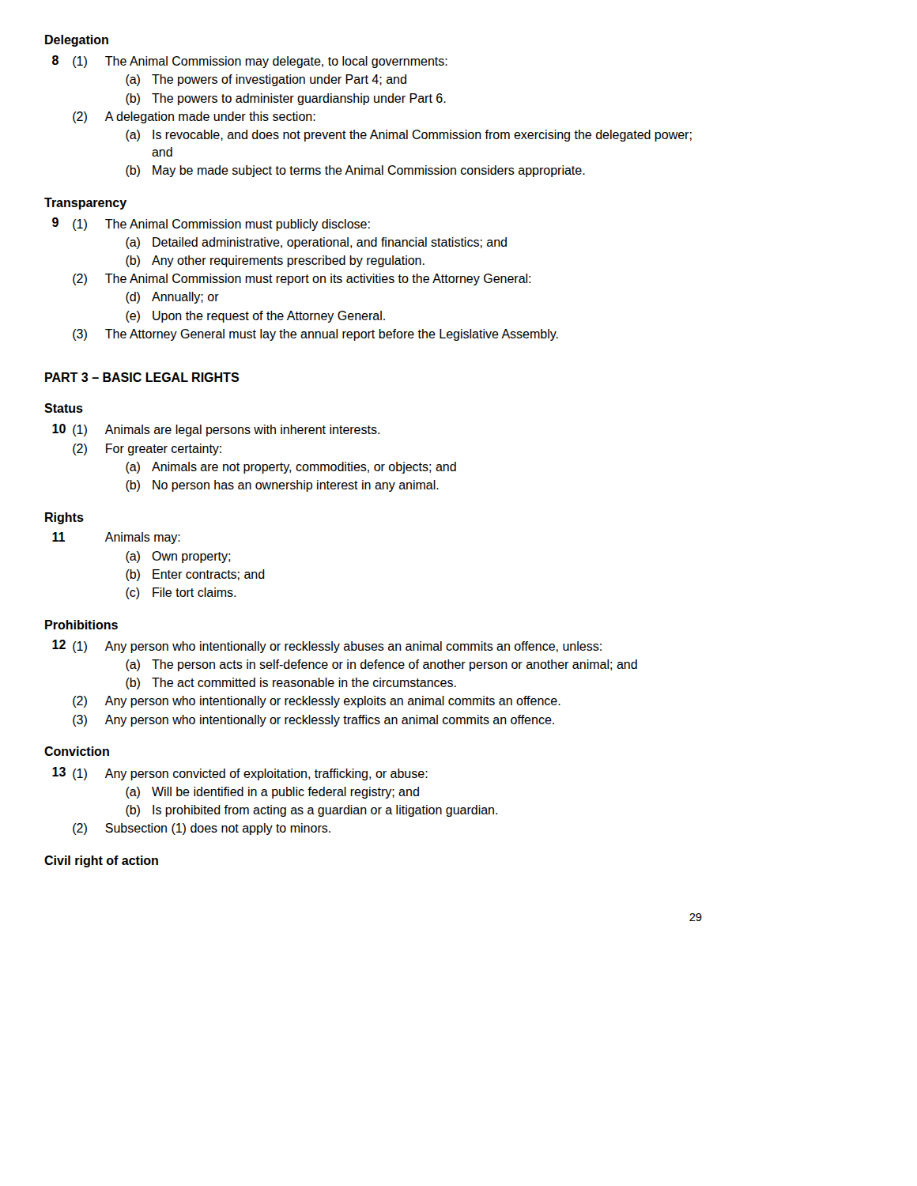Delegation
8
(1)
The Animal Commission may delegate, to local governments:
(a)
The powers of investigation under Part 4; and
(b)
The powers to administer guardianship under Part 6.
(2)
A delegation made under this section:
(a)
Is revocable, and does not prevent the Animal Commission from exercising the delegated power; and
(b)
May be made subject to terms the Animal Commission considers appropriate.
Transparency
9
(1)
The Animal Commission must publicly disclose:
(a)
Detailed administrative, operational, and financial statistics; and
(b)
Any other requirements prescribed by regulation.
(2)
The Animal Commission must report on its activities to the Attorney General:
(d)
Annually; or
(e)
Upon the request of the Attorney General.
(3)
The Attorney General must lay the annual report before the Legislative Assembly.
PART 3 – BASIC LEGAL RIGHTS
Status
10
(1)
Animals are legal persons with inherent interests.
(2)
For greater certainty:
(a)
Animals are not property, commodities, or objects; and
(b)
No person has an ownership interest in any animal.
Rights
11
Animals may:
(a)
Own property;
(b)
Enter contracts; and
(c)
File tort claims.
Prohibitions
12
(1)
Any person who intentionally or recklessly abuses an animal commits an offence, unless:
(a)
The person acts in self-defence or in defence of another person or another animal; and
(b)
The act committed is reasonable in the circumstances.
(2)
Any person who intentionally or recklessly exploits an animal commits an offence.
(3)
Any person who intentionally or recklessly traffics an animal commits an offence.
Conviction
13
(1)
Any person convicted of exploitation, trafficking, or abuse:
(a)
Will be identified in a public federal registry; and
(b)
Is prohibited from acting as a guardian or a litigation guardian.
(2)
Subsection (1) does not apply to minors.
Civil right of action
29